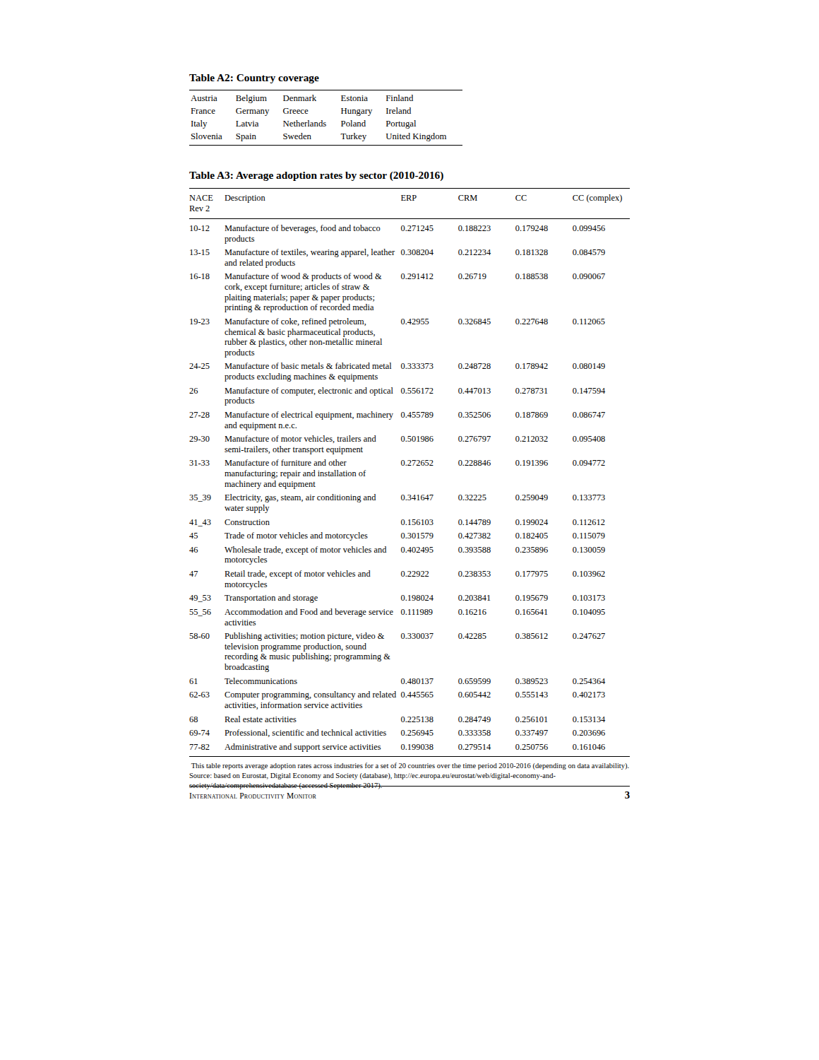Table A2: Country coverage
| Austria | Belgium | Denmark | Estonia | Finland |
| France | Germany | Greece | Hungary | Ireland |
| Italy | Latvia | Netherlands | Poland | Portugal |
| Slovenia | Spain | Sweden | Turkey | United Kingdom |
Table A3: Average adoption rates by sector (2010-2016)
| NACE Rev 2 | Description | ERP | CRM | CC | CC (complex) |
| --- | --- | --- | --- | --- | --- |
| 10-12 | Manufacture of beverages, food and tobacco products | 0.271245 | 0.188223 | 0.179248 | 0.099456 |
| 13-15 | Manufacture of textiles, wearing apparel, leather and related products | 0.308204 | 0.212234 | 0.181328 | 0.084579 |
| 16-18 | Manufacture of wood & products of wood & cork, except furniture; articles of straw & plaiting materials; paper & paper products; printing & reproduction of recorded media | 0.291412 | 0.26719 | 0.188538 | 0.090067 |
| 19-23 | Manufacture of coke, refined petroleum, chemical & basic pharmaceutical products, rubber & plastics, other non-metallic mineral products | 0.42955 | 0.326845 | 0.227648 | 0.112065 |
| 24-25 | Manufacture of basic metals & fabricated metal products excluding machines & equipments | 0.333373 | 0.248728 | 0.178942 | 0.080149 |
| 26 | Manufacture of computer, electronic and optical products | 0.556172 | 0.447013 | 0.278731 | 0.147594 |
| 27-28 | Manufacture of electrical equipment, machinery and equipment n.e.c. | 0.455789 | 0.352506 | 0.187869 | 0.086747 |
| 29-30 | Manufacture of motor vehicles, trailers and semi-trailers, other transport equipment | 0.501986 | 0.276797 | 0.212032 | 0.095408 |
| 31-33 | Manufacture of furniture and other manufacturing; repair and installation of machinery and equipment | 0.272652 | 0.228846 | 0.191396 | 0.094772 |
| 35_39 | Electricity, gas, steam, air conditioning and water supply | 0.341647 | 0.32225 | 0.259049 | 0.133773 |
| 41_43 | Construction | 0.156103 | 0.144789 | 0.199024 | 0.112612 |
| 45 | Trade of motor vehicles and motorcycles | 0.301579 | 0.427382 | 0.182405 | 0.115079 |
| 46 | Wholesale trade, except of motor vehicles and motorcycles | 0.402495 | 0.393588 | 0.235896 | 0.130059 |
| 47 | Retail trade, except of motor vehicles and motorcycles | 0.22922 | 0.238353 | 0.177975 | 0.103962 |
| 49_53 | Transportation and storage | 0.198024 | 0.203841 | 0.195679 | 0.103173 |
| 55_56 | Accommodation and Food and beverage service activities | 0.111989 | 0.16216 | 0.165641 | 0.104095 |
| 58-60 | Publishing activities; motion picture, video & television programme production, sound recording & music publishing; programming & broadcasting | 0.330037 | 0.42285 | 0.385612 | 0.247627 |
| 61 | Telecommunications | 0.480137 | 0.659599 | 0.389523 | 0.254364 |
| 62-63 | Computer programming, consultancy and related activities, information service activities | 0.445565 | 0.605442 | 0.555143 | 0.402173 |
| 68 | Real estate activities | 0.225138 | 0.284749 | 0.256101 | 0.153134 |
| 69-74 | Professional, scientific and technical activities | 0.256945 | 0.333358 | 0.337497 | 0.203696 |
| 77-82 | Administrative and support service activities | 0.199038 | 0.279514 | 0.250756 | 0.161046 |
This table reports average adoption rates across industries for a set of 20 countries over the time period 2010-2016 (depending on data availability).
Source: based on Eurostat, Digital Economy and Society (database), http://ec.europa.eu/eurostat/web/digital-economy-and-society/data/comprehensivedatabase (accessed September 2017).
International Productivity Monitor
3